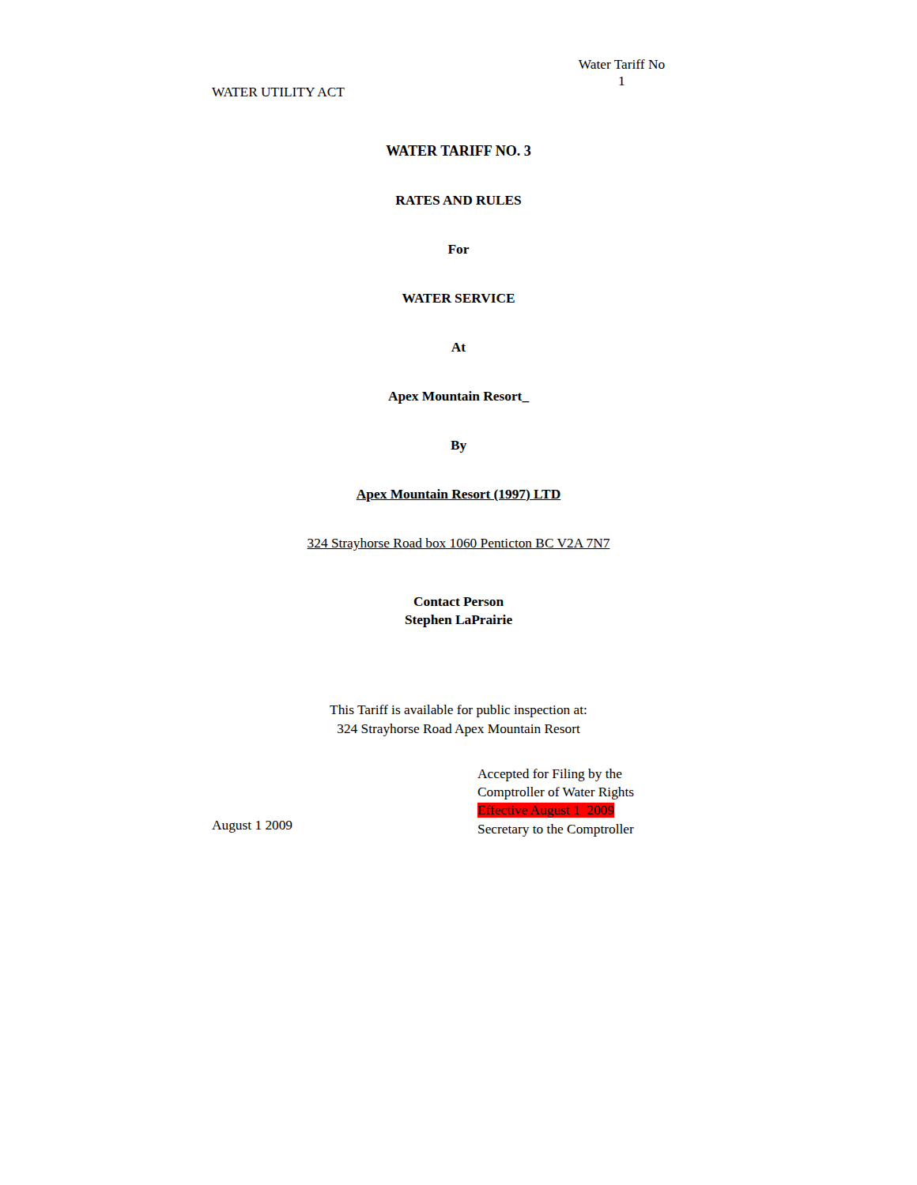WATER UTILITY ACT
Water Tariff No 1
WATER TARIFF NO. 3
RATES AND RULES
For
WATER SERVICE
At
Apex Mountain Resort_
By
Apex Mountain Resort (1997) LTD
324 Strayhorse Road box 1060 Penticton BC V2A 7N7
Contact Person
Stephen LaPrairie
This Tariff is available for public inspection at: 324 Strayhorse Road Apex Mountain Resort
Accepted for Filing by the
Comptroller of Water Rights
Effective August 1 2009
Secretary to the Comptroller
August 1 2009